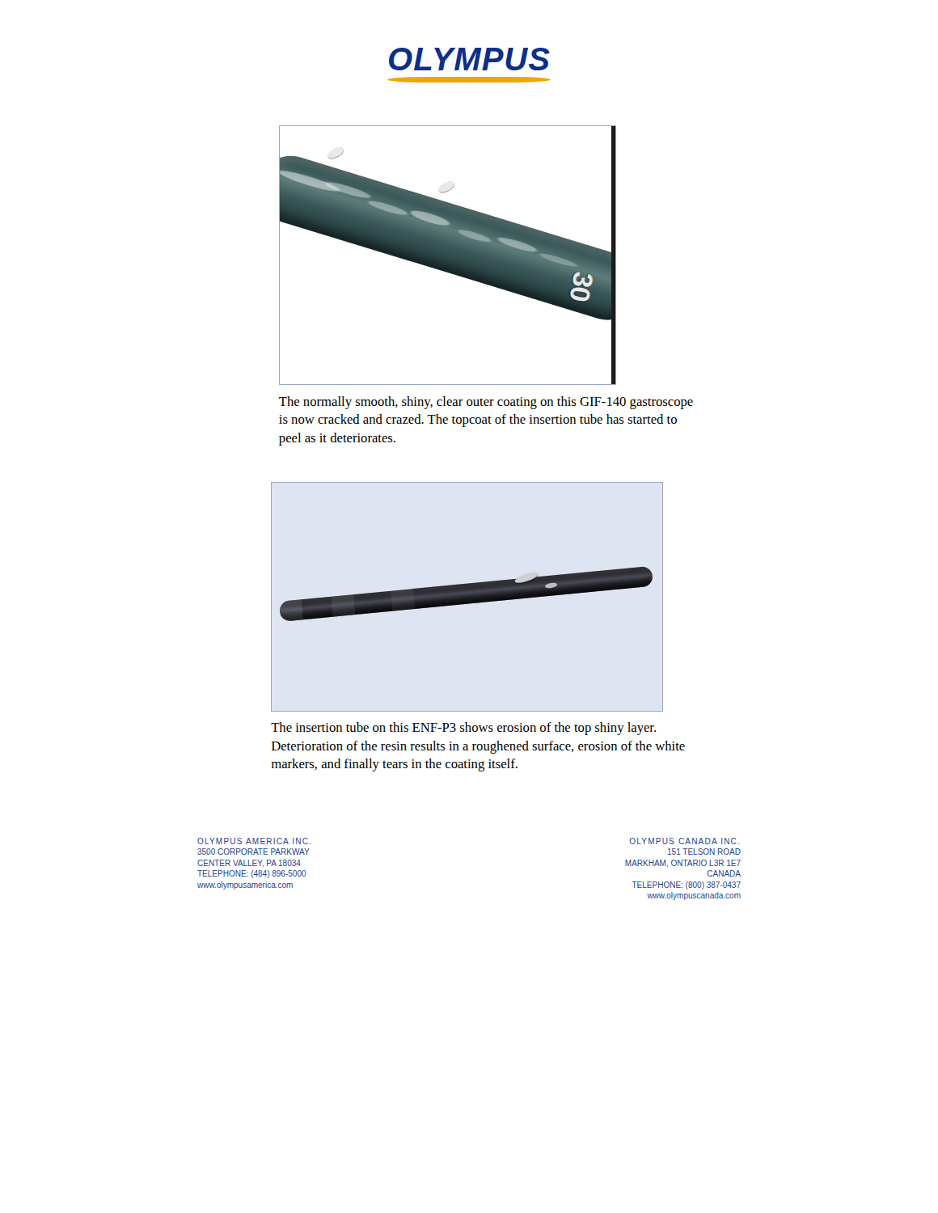OLYMPUS
30
The normally smooth, shiny, clear outer coating on this GIF-140 gastroscope is now cracked and crazed. The topcoat of the insertion tube has started to peel as it deteriorates.
The insertion tube on this ENF-P3 shows erosion of the top shiny layer. Deterioration of the resin results in a roughened surface, erosion of the white markers, and finally tears in the coating itself.
OLYMPUS AMERICA INC.
3500 CORPORATE PARKWAY
CENTER VALLEY, PA 18034
TELEPHONE: (484) 896-5000
www.olympusamerica.com
OLYMPUS CANADA INC.
151 TELSON ROAD
MARKHAM, ONTARIO L3R 1E7
CANADA
TELEPHONE: (800) 387-0437
www.olympuscanada.com